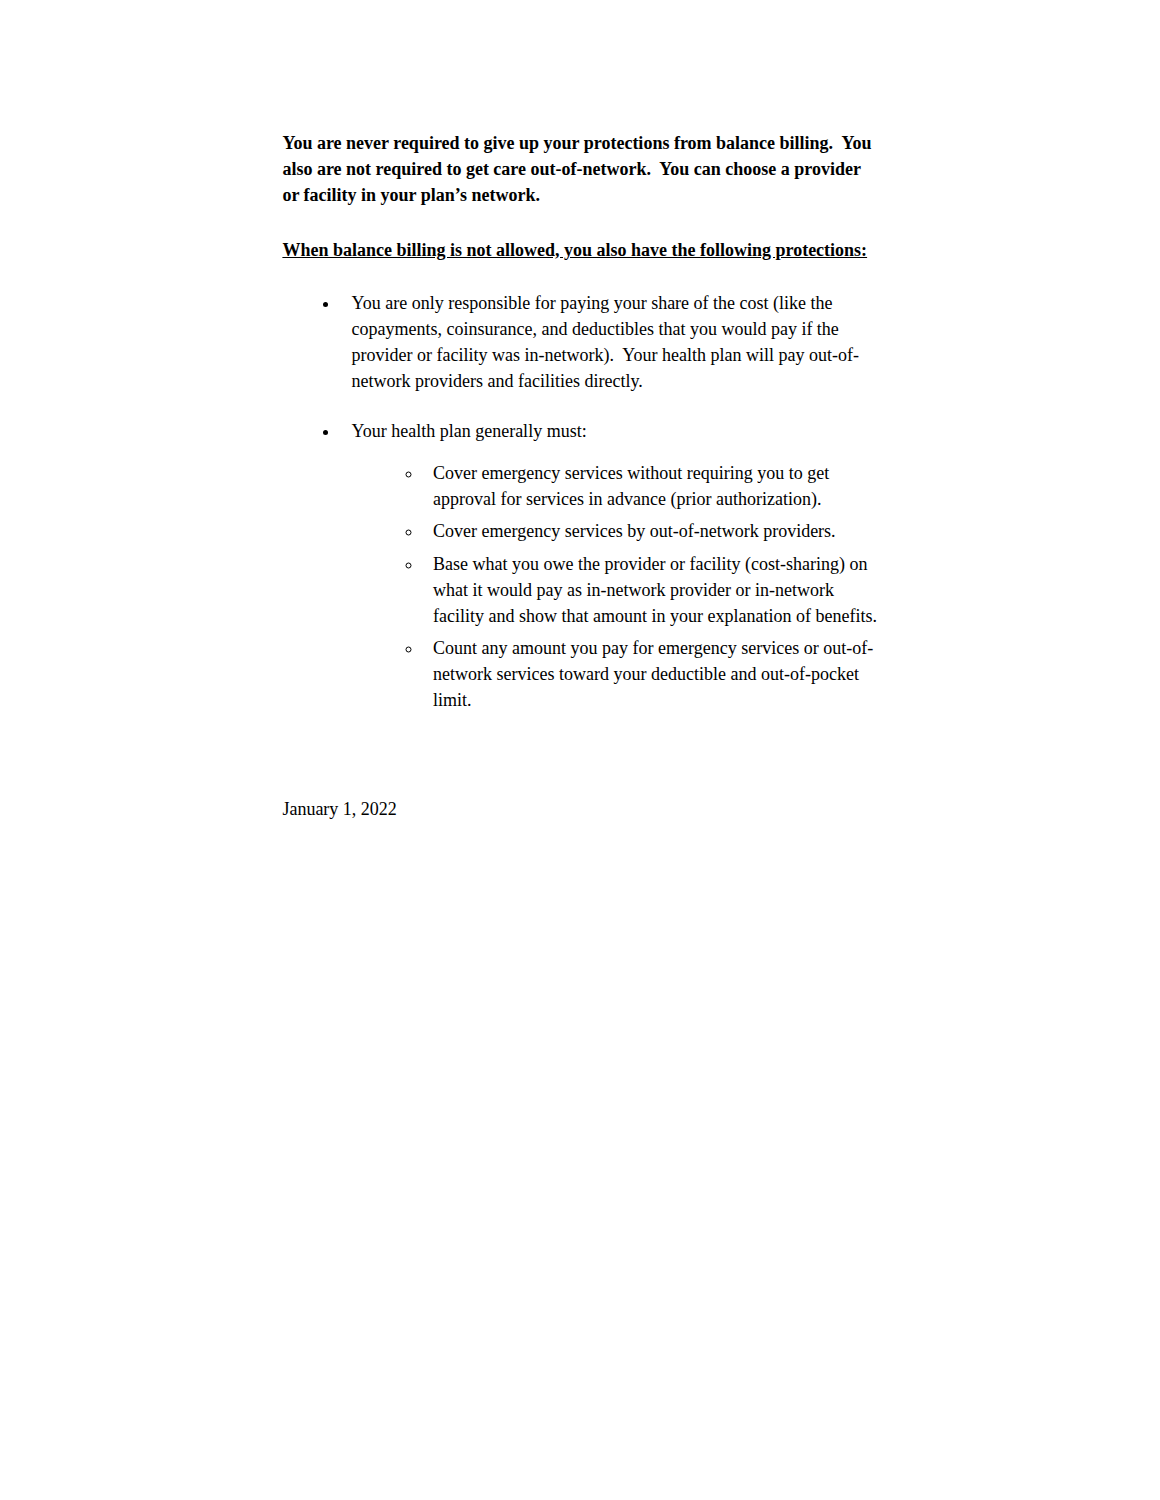You are never required to give up your protections from balance billing. You also are not required to get care out-of-network. You can choose a provider or facility in your plan’s network.
When balance billing is not allowed, you also have the following protections:
You are only responsible for paying your share of the cost (like the copayments, coinsurance, and deductibles that you would pay if the provider or facility was in-network). Your health plan will pay out-of-network providers and facilities directly.
Your health plan generally must:
Cover emergency services without requiring you to get approval for services in advance (prior authorization).
Cover emergency services by out-of-network providers.
Base what you owe the provider or facility (cost-sharing) on what it would pay as in-network provider or in-network facility and show that amount in your explanation of benefits.
Count any amount you pay for emergency services or out-of-network services toward your deductible and out-of-pocket limit.
January 1, 2022